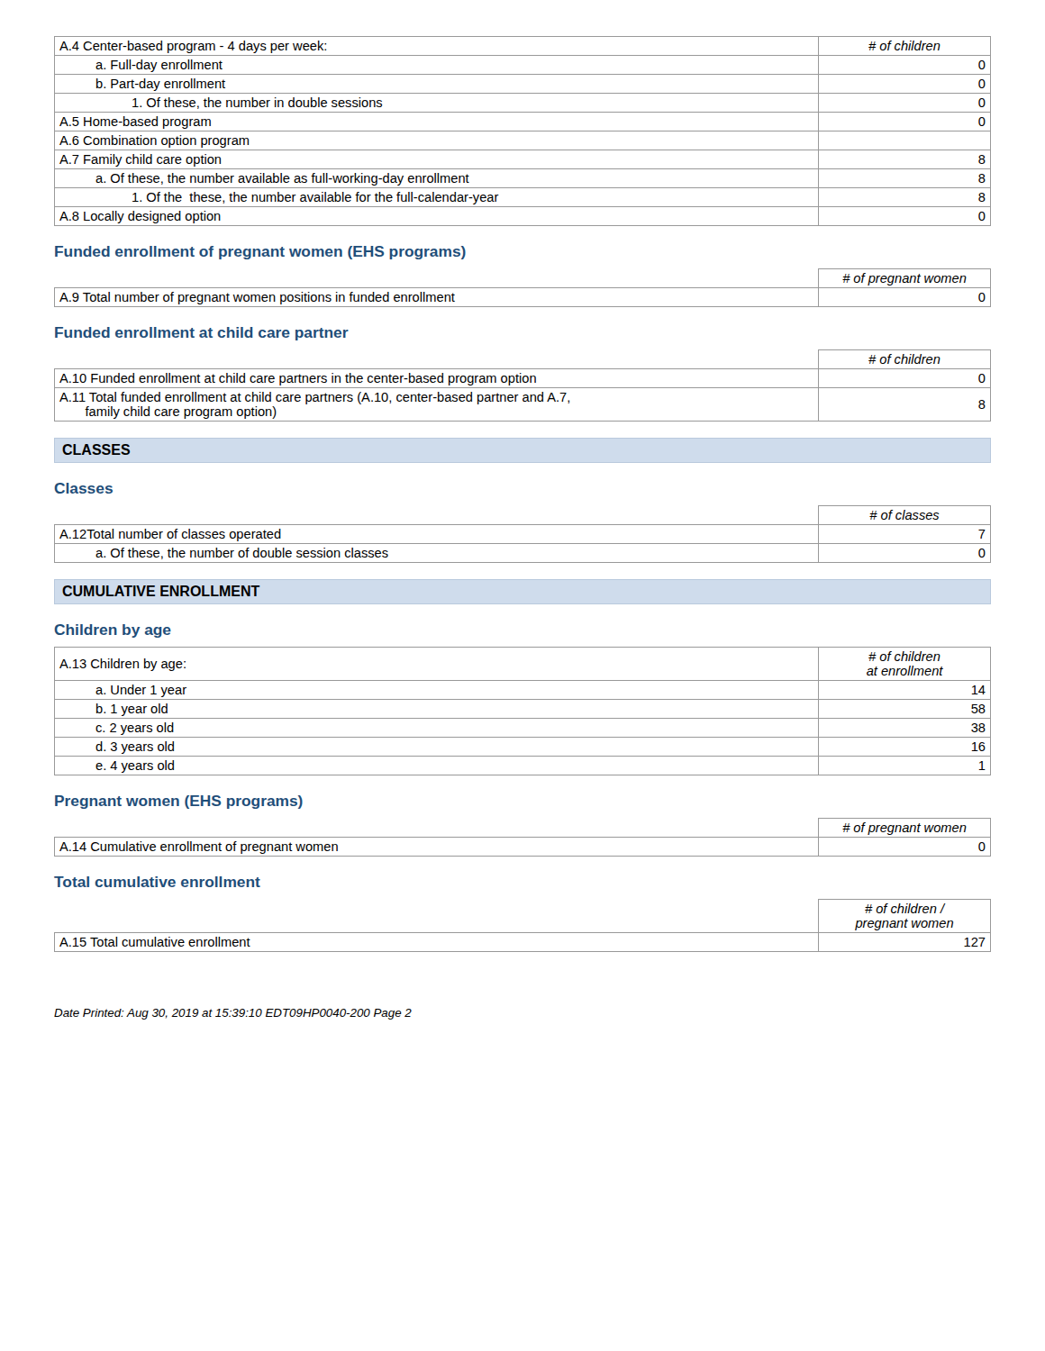| A.4 Center-based program - 4 days per week: | # of children |
| a. Full-day enrollment | 0 |
| b. Part-day enrollment | 0 |
| 1. Of these, the number in double sessions | 0 |
| A.5 Home-based program | 0 |
| A.6 Combination option program | |
| A.7 Family child care option | 8 |
| a. Of these, the number available as full-working-day enrollment | 8 |
| 1. Of the these, the number available for the full-calendar-year | 8 |
| A.8 Locally designed option | 0 |
Funded enrollment of pregnant women (EHS programs)
| | # of pregnant women |
| A.9 Total number of pregnant women positions in funded enrollment | 0 |
Funded enrollment at child care partner
| | # of children |
| A.10 Funded enrollment at child care partners in the center-based program option | 0 |
| A.11 Total funded enrollment at child care partners (A.10, center-based partner and A.7, family child care program option) | 8 |
CLASSES
Classes
| | # of classes |
| A.12Total number of classes operated | 7 |
| a. Of these, the number of double session classes | 0 |
CUMULATIVE ENROLLMENT
Children by age
| A.13 Children by age: | # of children at enrollment |
| a. Under 1 year | 14 |
| b. 1 year old | 58 |
| c. 2 years old | 38 |
| d. 3 years old | 16 |
| e. 4 years old | 1 |
Pregnant women (EHS programs)
| | # of pregnant women |
| A.14 Cumulative enrollment of pregnant women | 0 |
Total cumulative enrollment
| | # of children / pregnant women |
| A.15 Total cumulative enrollment | 127 |
Date Printed: Aug 30, 2019 at 15:39:10 EDT09HP0040-200 Page 2